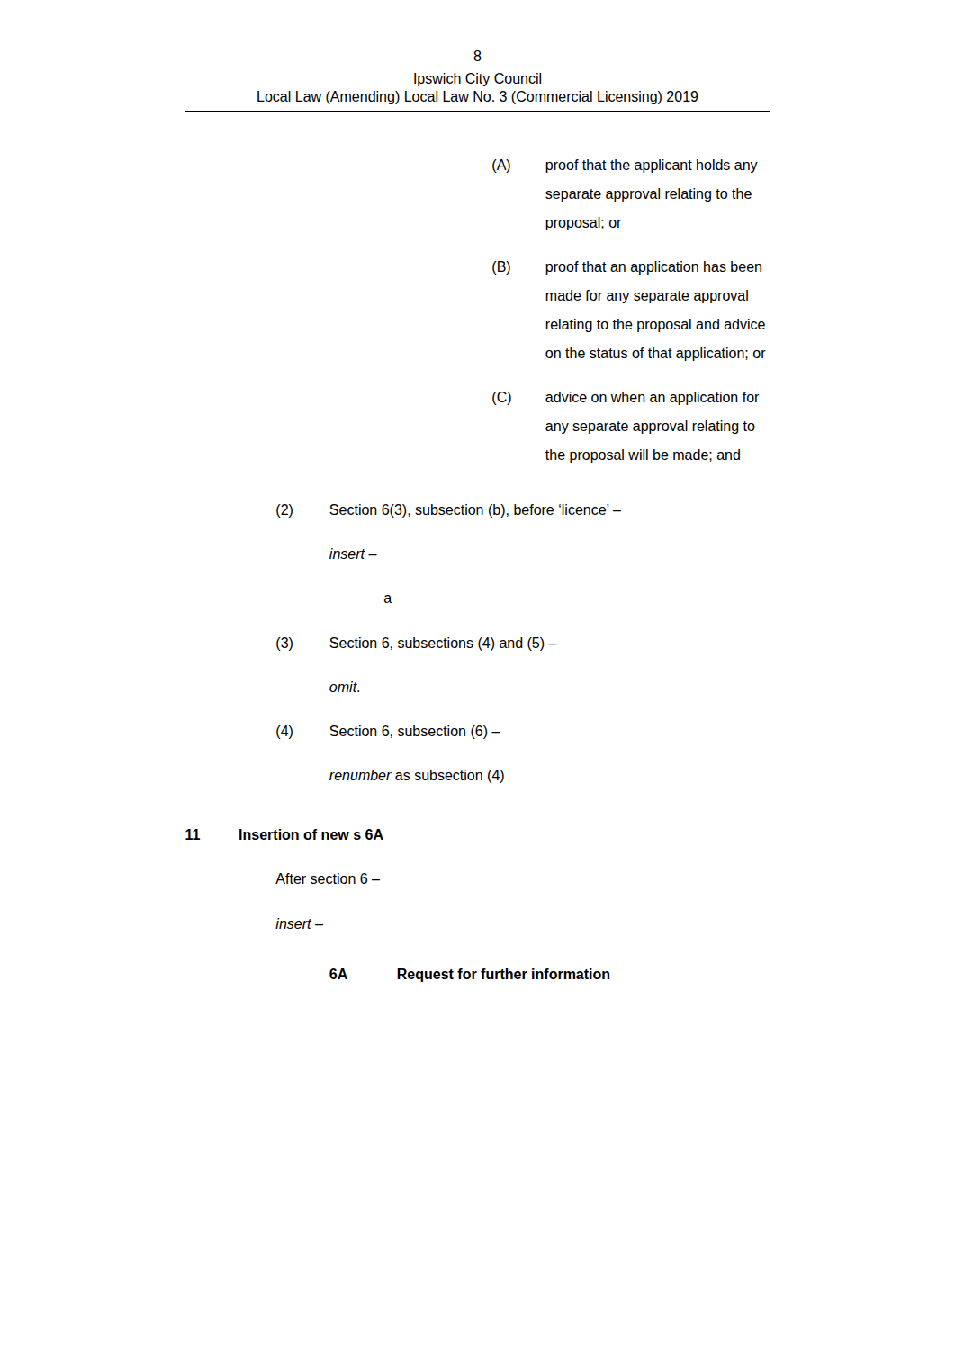8
Ipswich City Council
Local Law (Amending) Local Law No. 3 (Commercial Licensing) 2019
(A)
proof that the applicant holds any separate approval relating to the proposal; or
(B)
proof that an application has been made for any separate approval relating to the proposal and advice on the status of that application; or
(C)
advice on when an application for any separate approval relating to the proposal will be made; and
(2)
Section 6(3), subsection (b), before ‘licence’ –
insert –
a
(3)
Section 6, subsections (4) and (5) –
omit.
(4)
Section 6, subsection (6) –
renumber as subsection (4)
11 Insertion of new s 6A
After section 6 –
insert –
6A Request for further information